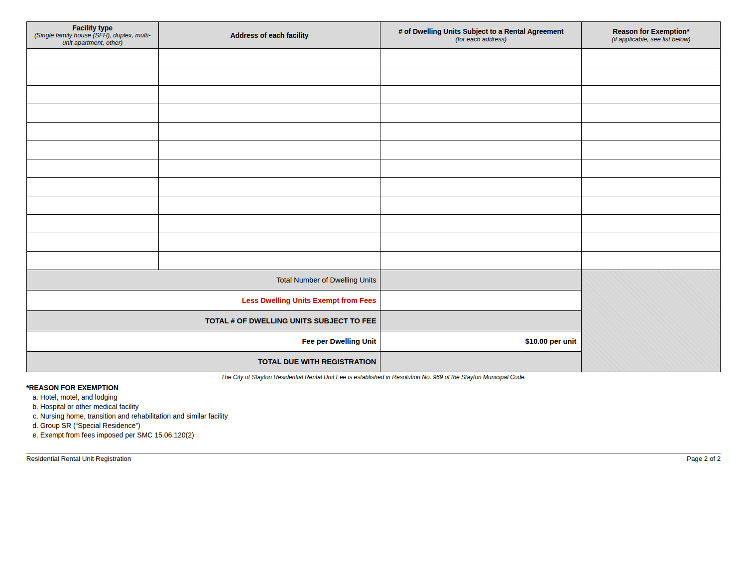| Facility type (Single family house (SFH), duplex, multi-unit apartment, other) | Address of each facility | # of Dwelling Units Subject to a Rental Agreement (for each address) | Reason for Exemption* (if applicable, see list below) |
| --- | --- | --- | --- |
| Total Number of Dwelling Units | | |
| Less Dwelling Units Exempt from Fees | |
| TOTAL # OF DWELLING UNITS SUBJECT TO FEE | |
| Fee per Dwelling Unit | $10.00 per unit |
| TOTAL DUE WITH REGISTRATION | |
The City of Stayton Residential Rental Unit Fee is established in Resolution No. 969 of the Stayton Municipal Code.
*REASON FOR EXEMPTION
Hotel, motel, and lodging
Hospital or other medical facility
Nursing home, transition and rehabilitation and similar facility
Group SR (“Special Residence”)
Exempt from fees imposed per SMC 15.06.120(2)
Residential Rental Unit Registration Page 2 of 2